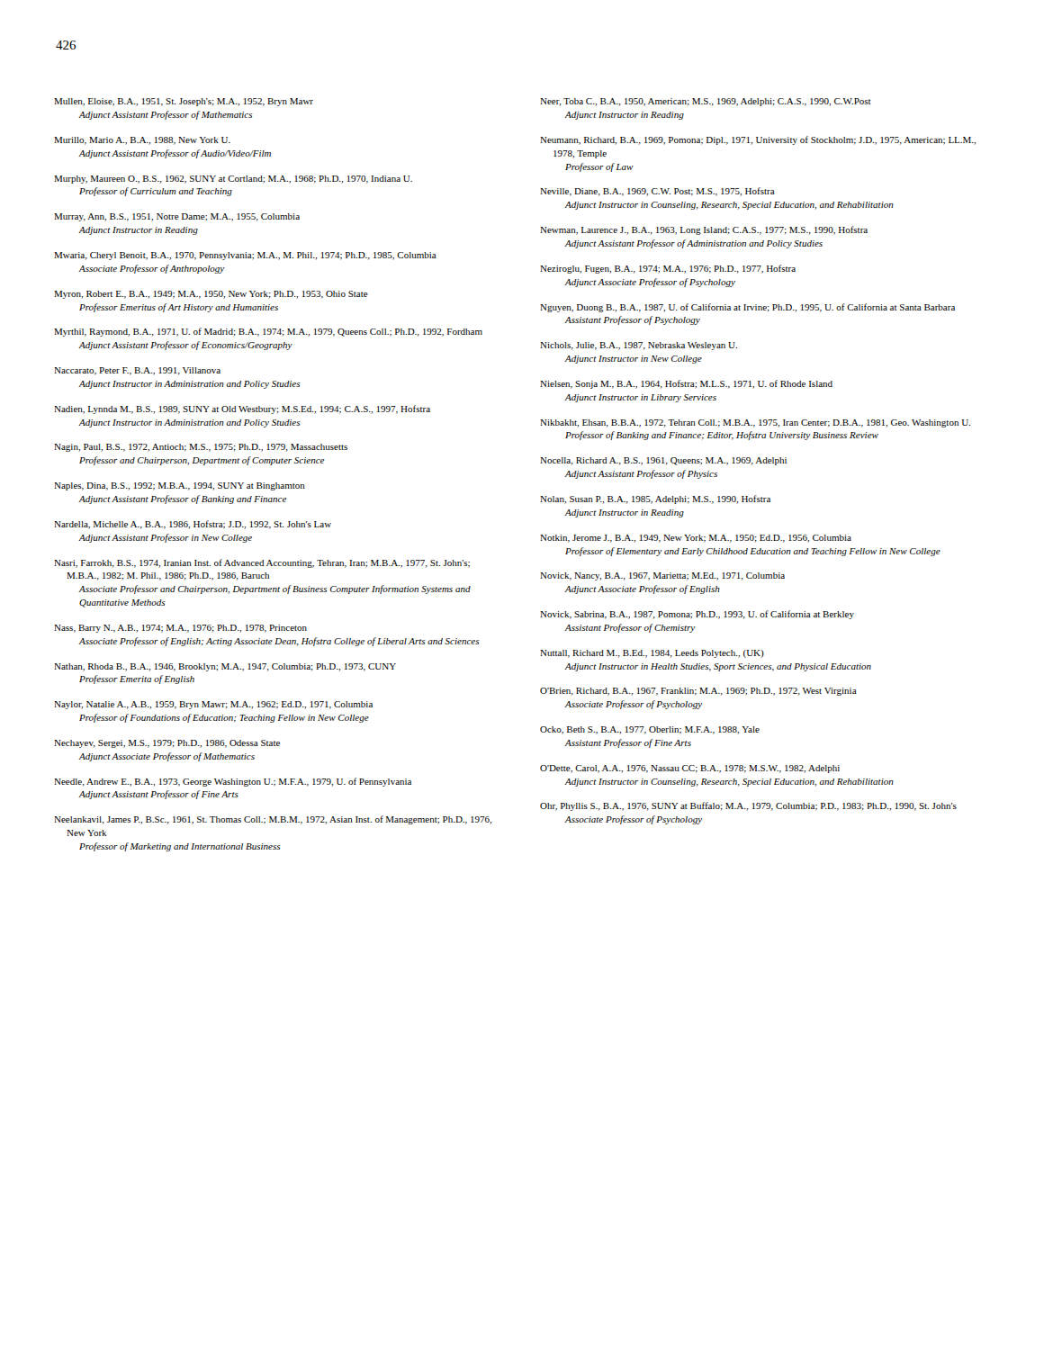426
Mullen, Eloise, B.A., 1951, St. Joseph's; M.A., 1952, Bryn Mawr Adjunct Assistant Professor of Mathematics
Murillo, Mario A., B.A., 1988, New York U. Adjunct Assistant Professor of Audio/Video/Film
Murphy, Maureen O., B.S., 1962, SUNY at Cortland; M.A., 1968; Ph.D., 1970, Indiana U. Professor of Curriculum and Teaching
Murray, Ann, B.S., 1951, Notre Dame; M.A., 1955, Columbia Adjunct Instructor in Reading
Mwaria, Cheryl Benoit, B.A., 1970, Pennsylvania; M.A., M. Phil., 1974; Ph.D., 1985, Columbia Associate Professor of Anthropology
Myron, Robert E., B.A., 1949; M.A., 1950, New York; Ph.D., 1953, Ohio State Professor Emeritus of Art History and Humanities
Myrthil, Raymond, B.A., 1971, U. of Madrid; B.A., 1974; M.A., 1979, Queens Coll.; Ph.D., 1992, Fordham Adjunct Assistant Professor of Economics/Geography
Naccarato, Peter F., B.A., 1991, Villanova Adjunct Instructor in Administration and Policy Studies
Nadien, Lynnda M., B.S., 1989, SUNY at Old Westbury; M.S.Ed., 1994; C.A.S., 1997, Hofstra Adjunct Instructor in Administration and Policy Studies
Nagin, Paul, B.S., 1972, Antioch; M.S., 1975; Ph.D., 1979, Massachusetts Professor and Chairperson, Department of Computer Science
Naples, Dina, B.S., 1992; M.B.A., 1994, SUNY at Binghamton Adjunct Assistant Professor of Banking and Finance
Nardella, Michelle A., B.A., 1986, Hofstra; J.D., 1992, St. John's Law Adjunct Assistant Professor in New College
Nasri, Farrokh, B.S., 1974, Iranian Inst. of Advanced Accounting, Tehran, Iran; M.B.A., 1977, St. John's; M.B.A., 1982; M. Phil., 1986; Ph.D., 1986, Baruch Associate Professor and Chairperson, Department of Business Computer Information Systems and Quantitative Methods
Nass, Barry N., A.B., 1974; M.A., 1976; Ph.D., 1978, Princeton Associate Professor of English; Acting Associate Dean, Hofstra College of Liberal Arts and Sciences
Nathan, Rhoda B., B.A., 1946, Brooklyn; M.A., 1947, Columbia; Ph.D., 1973, CUNY Professor Emerita of English
Naylor, Natalie A., A.B., 1959, Bryn Mawr; M.A., 1962; Ed.D., 1971, Columbia Professor of Foundations of Education; Teaching Fellow in New College
Nechayev, Sergei, M.S., 1979; Ph.D., 1986, Odessa State Adjunct Associate Professor of Mathematics
Needle, Andrew E., B.A., 1973, George Washington U.; M.F.A., 1979, U. of Pennsylvania Adjunct Assistant Professor of Fine Arts
Neelankavil, James P., B.Sc., 1961, St. Thomas Coll.; M.B.M., 1972, Asian Inst. of Management; Ph.D., 1976, New York Professor of Marketing and International Business
Neer, Toba C., B.A., 1950, American; M.S., 1969, Adelphi; C.A.S., 1990, C.W.Post Adjunct Instructor in Reading
Neumann, Richard, B.A., 1969, Pomona; Dipl., 1971, University of Stockholm; J.D., 1975, American; LL.M., 1978, Temple Professor of Law
Neville, Diane, B.A., 1969, C.W. Post; M.S., 1975, Hofstra Adjunct Instructor in Counseling, Research, Special Education, and Rehabilitation
Newman, Laurence J., B.A., 1963, Long Island; C.A.S., 1977; M.S., 1990, Hofstra Adjunct Assistant Professor of Administration and Policy Studies
Neziroglu, Fugen, B.A., 1974; M.A., 1976; Ph.D., 1977, Hofstra Adjunct Associate Professor of Psychology
Nguyen, Duong B., B.A., 1987, U. of California at Irvine; Ph.D., 1995, U. of California at Santa Barbara Assistant Professor of Psychology
Nichols, Julie, B.A., 1987, Nebraska Wesleyan U. Adjunct Instructor in New College
Nielsen, Sonja M., B.A., 1964, Hofstra; M.L.S., 1971, U. of Rhode Island Adjunct Instructor in Library Services
Nikbakht, Ehsan, B.B.A., 1972, Tehran Coll.; M.B.A., 1975, Iran Center; D.B.A., 1981, Geo. Washington U. Professor of Banking and Finance; Editor, Hofstra University Business Review
Nocella, Richard A., B.S., 1961, Queens; M.A., 1969, Adelphi Adjunct Assistant Professor of Physics
Nolan, Susan P., B.A., 1985, Adelphi; M.S., 1990, Hofstra Adjunct Instructor in Reading
Notkin, Jerome J., B.A., 1949, New York; M.A., 1950; Ed.D., 1956, Columbia Professor of Elementary and Early Childhood Education and Teaching Fellow in New College
Novick, Nancy, B.A., 1967, Marietta; M.Ed., 1971, Columbia Adjunct Associate Professor of English
Novick, Sabrina, B.A., 1987, Pomona; Ph.D., 1993, U. of California at Berkley Assistant Professor of Chemistry
Nuttall, Richard M., B.Ed., 1984, Leeds Polytech., (UK) Adjunct Instructor in Health Studies, Sport Sciences, and Physical Education
O'Brien, Richard, B.A., 1967, Franklin; M.A., 1969; Ph.D., 1972, West Virginia Associate Professor of Psychology
Ocko, Beth S., B.A., 1977, Oberlin; M.F.A., 1988, Yale Assistant Professor of Fine Arts
O'Dette, Carol, A.A., 1976, Nassau CC; B.A., 1978; M.S.W., 1982, Adelphi Adjunct Instructor in Counseling, Research, Special Education, and Rehabilitation
Ohr, Phyllis S., B.A., 1976, SUNY at Buffalo; M.A., 1979, Columbia; P.D., 1983; Ph.D., 1990, St. John's Associate Professor of Psychology